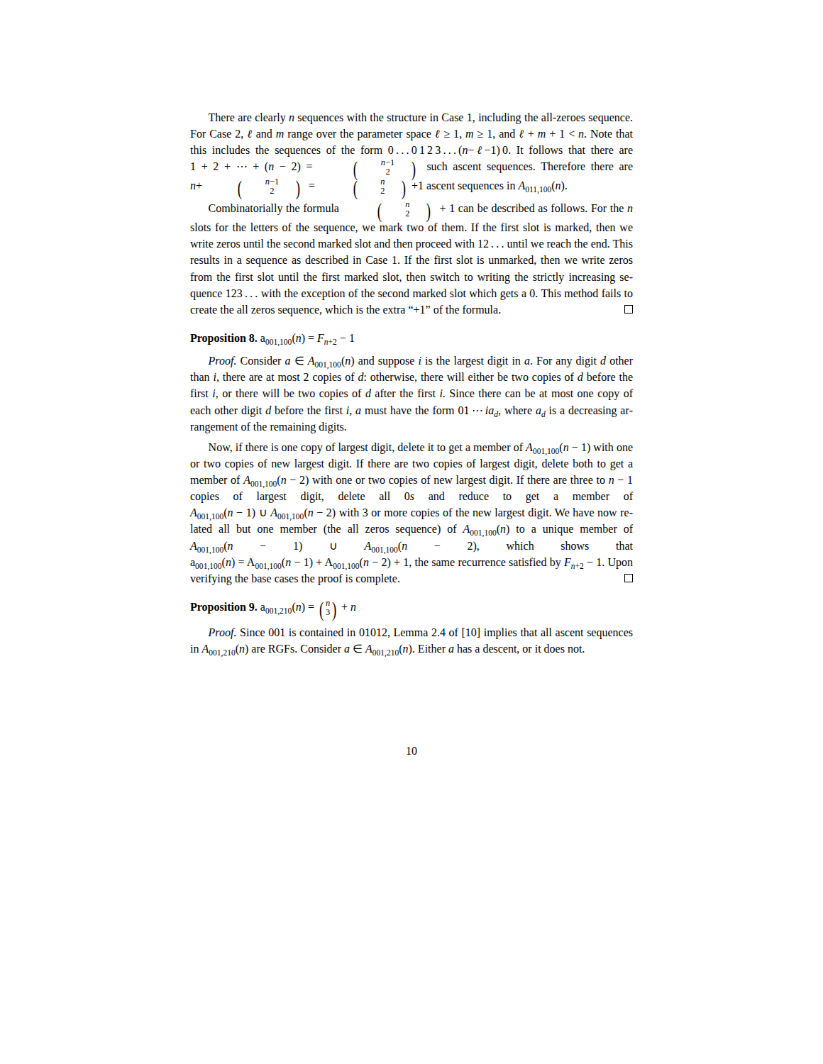There are clearly n sequences with the structure in Case 1, including the all-zeroes sequence. For Case 2, ℓ and m range over the parameter space ℓ ≥ 1, m ≥ 1, and ℓ + m + 1 < n. Note that this includes the sequences of the form 0 . . . 0 1 2 3 . . . (n−ℓ−1) 0. It follows that there are 1 + 2 + ⋯ + (n − 2) = (n−12) such ascent sequences. Therefore there are n+(n−12) = (n 2)+1 ascent sequences in A011,100(n).
Combinatorially the formula (n 2) + 1 can be described as follows. For the n slots for the letters of the sequence, we mark two of them. If the first slot is marked, then we write zeros until the second marked slot and then proceed with 12 . . . until we reach the end. This results in a sequence as described in Case 1. If the first slot is unmarked, then we write zeros from the first slot until the first marked slot, then switch to writing the strictly increasing sequence 123 . . . with the exception of the second marked slot which gets a 0. This method fails to create the all zeros sequence, which is the extra “+1” of the formula.
Proposition 8. a001,100(n) = Fn+2 − 1
Proof. Consider a ∈ A001,100(n) and suppose i is the largest digit in a. For any digit d other than i, there are at most 2 copies of d: otherwise, there will either be two copies of d before the first i, or there will be two copies of d after the first i. Since there can be at most one copy of each other digit d before the first i, a must have the form 01 ⋯ iad, where ad is a decreasing arrangement of the remaining digits.
Now, if there is one copy of largest digit, delete it to get a member of A001,100(n − 1) with one or two copies of new largest digit. If there are two copies of largest digit, delete both to get a member of A001,100(n − 2) with one or two copies of new largest digit. If there are three to n − 1 copies of largest digit, delete all 0s and reduce to get a member of A001,100(n − 1) ∪ A001,100(n − 2) with 3 or more copies of the new largest digit. We have now related all but one member (the all zeros sequence) of A001,100(n) to a unique member of A001,100(n − 1) ∪ A001,100(n − 2), which shows that a001,100(n) = A001,100(n − 1) + A001,100(n − 2) + 1, the same recurrence satisfied by Fn+2 − 1. Upon verifying the base cases the proof is complete.
Proposition 9. a001,210(n) = (n 3) + n
Proof. Since 001 is contained in 01012, Lemma 2.4 of [10] implies that all ascent sequences in A001,210(n) are RGFs. Consider a ∈ A001,210(n). Either a has a descent, or it does not.
10